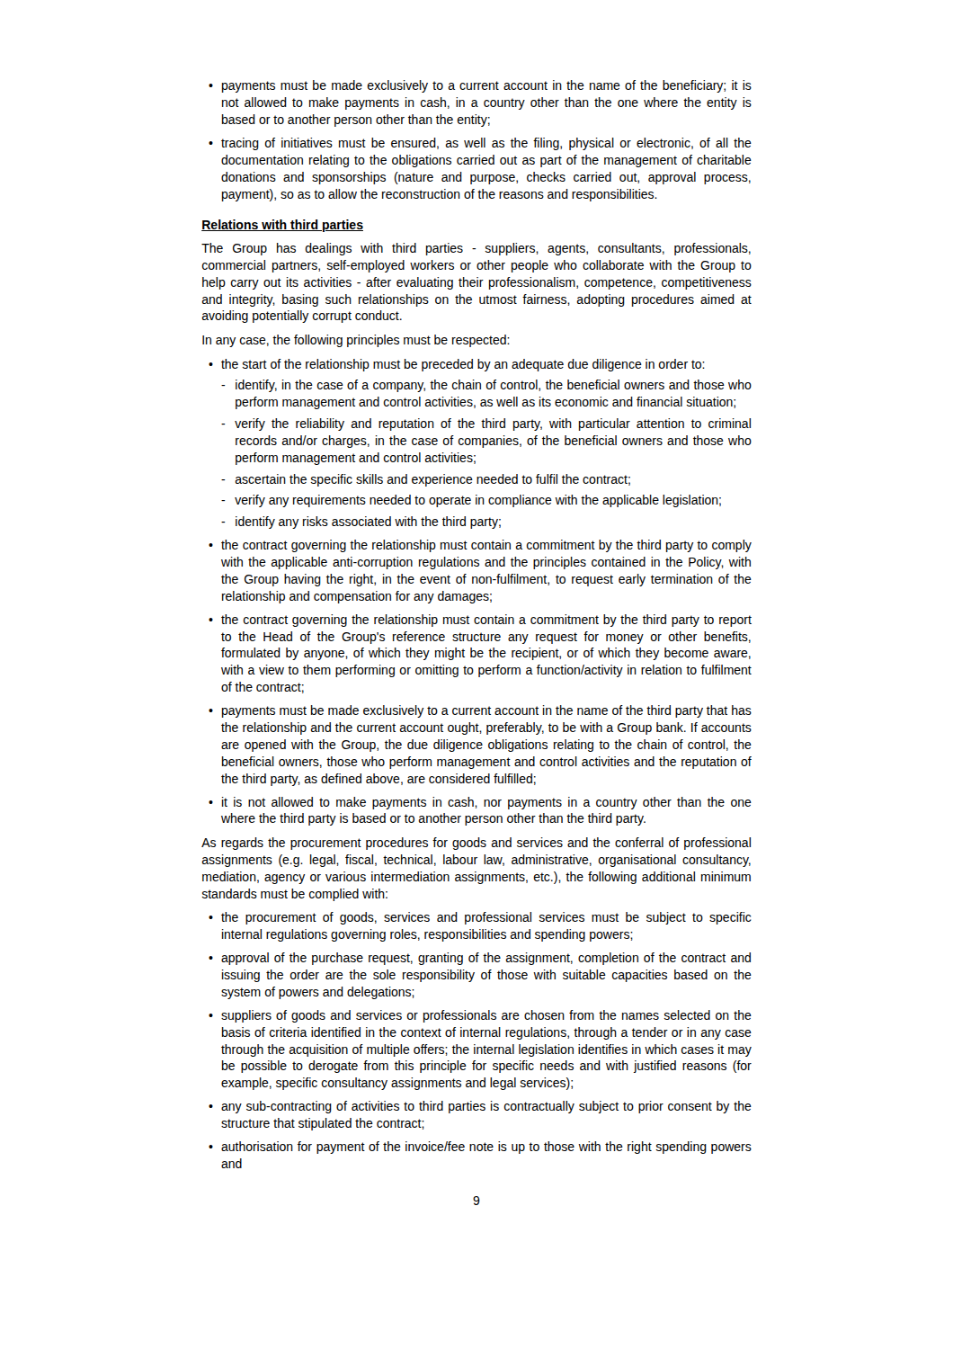payments must be made exclusively to a current account in the name of the beneficiary; it is not allowed to make payments in cash, in a country other than the one where the entity is based or to another person other than the entity;
tracing of initiatives must be ensured, as well as the filing, physical or electronic, of all the documentation relating to the obligations carried out as part of the management of charitable donations and sponsorships (nature and purpose, checks carried out, approval process, payment), so as to allow the reconstruction of the reasons and responsibilities.
Relations with third parties
The Group has dealings with third parties - suppliers, agents, consultants, professionals, commercial partners, self-employed workers or other people who collaborate with the Group to help carry out its activities - after evaluating their professionalism, competence, competitiveness and integrity, basing such relationships on the utmost fairness, adopting procedures aimed at avoiding potentially corrupt conduct.
In any case, the following principles must be respected:
the start of the relationship must be preceded by an adequate due diligence in order to:
identify, in the case of a company, the chain of control, the beneficial owners and those who perform management and control activities, as well as its economic and financial situation;
verify the reliability and reputation of the third party, with particular attention to criminal records and/or charges, in the case of companies, of the beneficial owners and those who perform management and control activities;
ascertain the specific skills and experience needed to fulfil the contract;
verify any requirements needed to operate in compliance with the applicable legislation;
identify any risks associated with the third party;
the contract governing the relationship must contain a commitment by the third party to comply with the applicable anti-corruption regulations and the principles contained in the Policy, with the Group having the right, in the event of non-fulfilment, to request early termination of the relationship and compensation for any damages;
the contract governing the relationship must contain a commitment by the third party to report to the Head of the Group's reference structure any request for money or other benefits, formulated by anyone, of which they might be the recipient, or of which they become aware, with a view to them performing or omitting to perform a function/activity in relation to fulfilment of the contract;
payments must be made exclusively to a current account in the name of the third party that has the relationship and the current account ought, preferably, to be with a Group bank. If accounts are opened with the Group, the due diligence obligations relating to the chain of control, the beneficial owners, those who perform management and control activities and the reputation of the third party, as defined above, are considered fulfilled;
it is not allowed to make payments in cash, nor payments in a country other than the one where the third party is based or to another person other than the third party.
As regards the procurement procedures for goods and services and the conferral of professional assignments (e.g. legal, fiscal, technical, labour law, administrative, organisational consultancy, mediation, agency or various intermediation assignments, etc.), the following additional minimum standards must be complied with:
the procurement of goods, services and professional services must be subject to specific internal regulations governing roles, responsibilities and spending powers;
approval of the purchase request, granting of the assignment, completion of the contract and issuing the order are the sole responsibility of those with suitable capacities based on the system of powers and delegations;
suppliers of goods and services or professionals are chosen from the names selected on the basis of criteria identified in the context of internal regulations, through a tender or in any case through the acquisition of multiple offers; the internal legislation identifies in which cases it may be possible to derogate from this principle for specific needs and with justified reasons (for example, specific consultancy assignments and legal services);
any sub-contracting of activities to third parties is contractually subject to prior consent by the structure that stipulated the contract;
authorisation for payment of the invoice/fee note is up to those with the right spending powers and
9